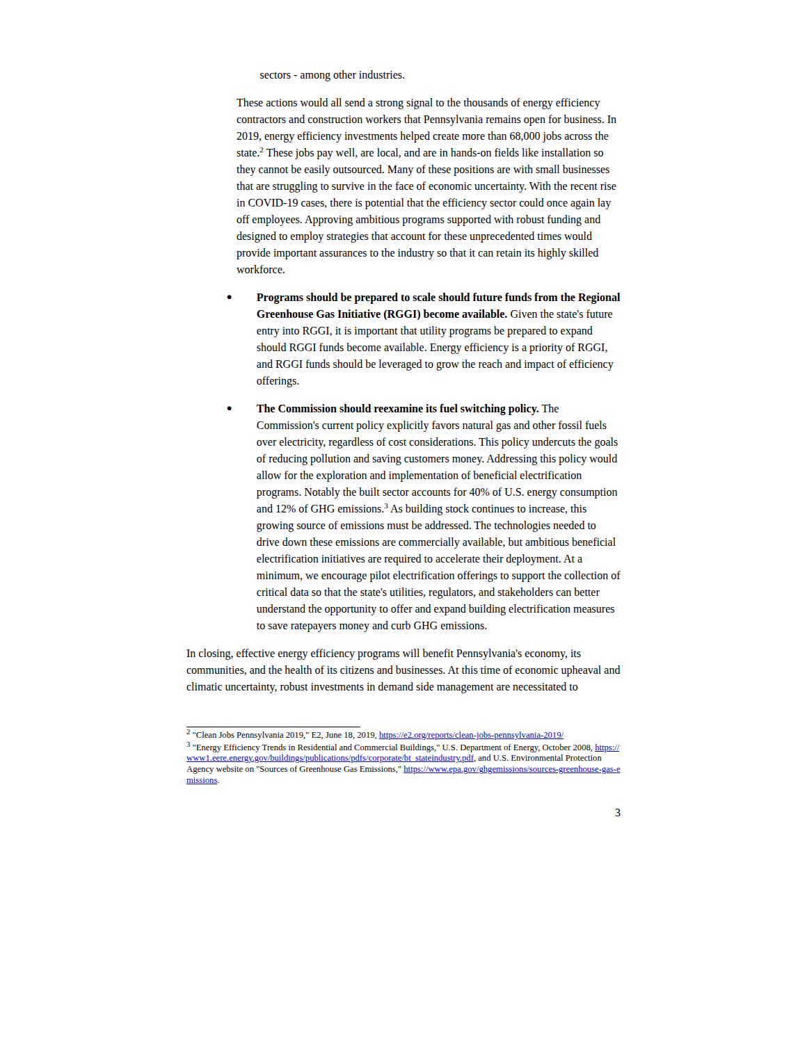sectors - among other industries.
These actions would all send a strong signal to the thousands of energy efficiency contractors and construction workers that Pennsylvania remains open for business. In 2019, energy efficiency investments helped create more than 68,000 jobs across the state.2 These jobs pay well, are local, and are in hands-on fields like installation so they cannot be easily outsourced. Many of these positions are with small businesses that are struggling to survive in the face of economic uncertainty. With the recent rise in COVID-19 cases, there is potential that the efficiency sector could once again lay off employees. Approving ambitious programs supported with robust funding and designed to employ strategies that account for these unprecedented times would provide important assurances to the industry so that it can retain its highly skilled workforce.
Programs should be prepared to scale should future funds from the Regional Greenhouse Gas Initiative (RGGI) become available. Given the state's future entry into RGGI, it is important that utility programs be prepared to expand should RGGI funds become available. Energy efficiency is a priority of RGGI, and RGGI funds should be leveraged to grow the reach and impact of efficiency offerings.
The Commission should reexamine its fuel switching policy. The Commission's current policy explicitly favors natural gas and other fossil fuels over electricity, regardless of cost considerations. This policy undercuts the goals of reducing pollution and saving customers money. Addressing this policy would allow for the exploration and implementation of beneficial electrification programs. Notably the built sector accounts for 40% of U.S. energy consumption and 12% of GHG emissions.3 As building stock continues to increase, this growing source of emissions must be addressed. The technologies needed to drive down these emissions are commercially available, but ambitious beneficial electrification initiatives are required to accelerate their deployment. At a minimum, we encourage pilot electrification offerings to support the collection of critical data so that the state's utilities, regulators, and stakeholders can better understand the opportunity to offer and expand building electrification measures to save ratepayers money and curb GHG emissions.
In closing, effective energy efficiency programs will benefit Pennsylvania's economy, its communities, and the health of its citizens and businesses. At this time of economic upheaval and climatic uncertainty, robust investments in demand side management are necessitated to
2 "Clean Jobs Pennsylvania 2019," E2, June 18, 2019, https://e2.org/reports/clean-jobs-pennsylvania-2019/
3 "Energy Efficiency Trends in Residential and Commercial Buildings," U.S. Department of Energy, October 2008, https://www1.eere.energy.gov/buildings/publications/pdfs/corporate/bt_stateindustry.pdf, and U.S. Environmental Protection Agency website on "Sources of Greenhouse Gas Emissions," https://www.epa.gov/ghgemissions/sources-greenhouse-gas-emissions.
3